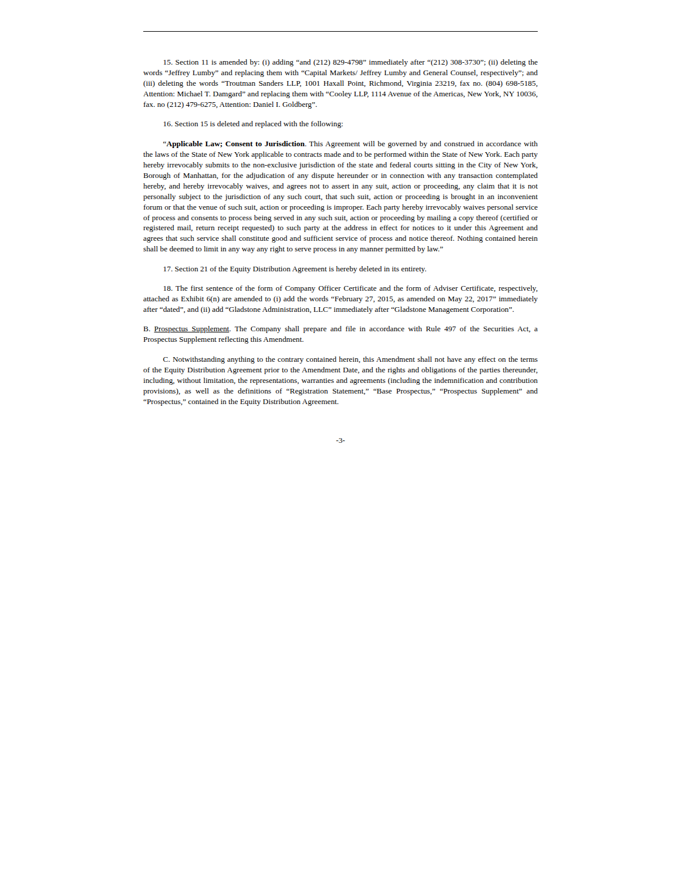15. Section 11 is amended by: (i) adding “and (212) 829-4798” immediately after “(212) 308-3730”; (ii) deleting the words “Jeffrey Lumby” and replacing them with “Capital Markets/ Jeffrey Lumby and General Counsel, respectively”; and (iii) deleting the words “Troutman Sanders LLP, 1001 Haxall Point, Richmond, Virginia 23219, fax no. (804) 698-5185, Attention: Michael T. Damgard” and replacing them with “Cooley LLP, 1114 Avenue of the Americas, New York, NY 10036, fax. no (212) 479-6275, Attention: Daniel I. Goldberg”.
16. Section 15 is deleted and replaced with the following:
“Applicable Law; Consent to Jurisdiction. This Agreement will be governed by and construed in accordance with the laws of the State of New York applicable to contracts made and to be performed within the State of New York. Each party hereby irrevocably submits to the non-exclusive jurisdiction of the state and federal courts sitting in the City of New York, Borough of Manhattan, for the adjudication of any dispute hereunder or in connection with any transaction contemplated hereby, and hereby irrevocably waives, and agrees not to assert in any suit, action or proceeding, any claim that it is not personally subject to the jurisdiction of any such court, that such suit, action or proceeding is brought in an inconvenient forum or that the venue of such suit, action or proceeding is improper. Each party hereby irrevocably waives personal service of process and consents to process being served in any such suit, action or proceeding by mailing a copy thereof (certified or registered mail, return receipt requested) to such party at the address in effect for notices to it under this Agreement and agrees that such service shall constitute good and sufficient service of process and notice thereof. Nothing contained herein shall be deemed to limit in any way any right to serve process in any manner permitted by law.”
17. Section 21 of the Equity Distribution Agreement is hereby deleted in its entirety.
18. The first sentence of the form of Company Officer Certificate and the form of Adviser Certificate, respectively, attached as Exhibit 6(n) are amended to (i) add the words “February 27, 2015, as amended on May 22, 2017” immediately after “dated”, and (ii) add “Gladstone Administration, LLC” immediately after “Gladstone Management Corporation”.
B. Prospectus Supplement. The Company shall prepare and file in accordance with Rule 497 of the Securities Act, a Prospectus Supplement reflecting this Amendment.
C. Notwithstanding anything to the contrary contained herein, this Amendment shall not have any effect on the terms of the Equity Distribution Agreement prior to the Amendment Date, and the rights and obligations of the parties thereunder, including, without limitation, the representations, warranties and agreements (including the indemnification and contribution provisions), as well as the definitions of “Registration Statement,” “Base Prospectus,” “Prospectus Supplement” and “Prospectus,” contained in the Equity Distribution Agreement.
-3-